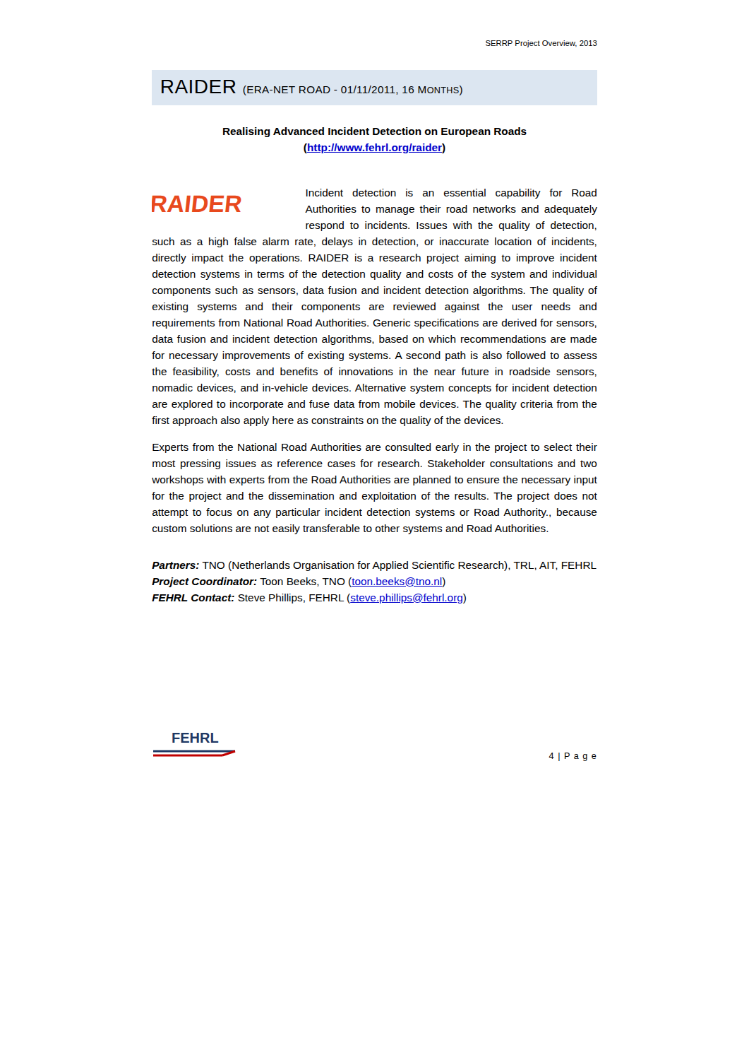SERRP Project Overview, 2013
RAIDER (ERA-NET ROAD - 01/11/2011, 16 MONTHS)
Realising Advanced Incident Detection on European Roads (http://www.fehrl.org/raider)
RAIDER
Incident detection is an essential capability for Road Authorities to manage their road networks and adequately respond to incidents. Issues with the quality of detection, such as a high false alarm rate, delays in detection, or inaccurate location of incidents, directly impact the operations. RAIDER is a research project aiming to improve incident detection systems in terms of the detection quality and costs of the system and individual components such as sensors, data fusion and incident detection algorithms. The quality of existing systems and their components are reviewed against the user needs and requirements from National Road Authorities. Generic specifications are derived for sensors, data fusion and incident detection algorithms, based on which recommendations are made for necessary improvements of existing systems. A second path is also followed to assess the feasibility, costs and benefits of innovations in the near future in roadside sensors, nomadic devices, and in-vehicle devices. Alternative system concepts for incident detection are explored to incorporate and fuse data from mobile devices. The quality criteria from the first approach also apply here as constraints on the quality of the devices.
Experts from the National Road Authorities are consulted early in the project to select their most pressing issues as reference cases for research. Stakeholder consultations and two workshops with experts from the Road Authorities are planned to ensure the necessary input for the project and the dissemination and exploitation of the results. The project does not attempt to focus on any particular incident detection systems or Road Authority., because custom solutions are not easily transferable to other systems and Road Authorities.
Partners: TNO (Netherlands Organisation for Applied Scientific Research), TRL, AIT, FEHRL
Project Coordinator: Toon Beeks, TNO (toon.beeks@tno.nl)
FEHRL Contact: Steve Phillips, FEHRL (steve.phillips@fehrl.org)
FEHRL
4 | P a g e